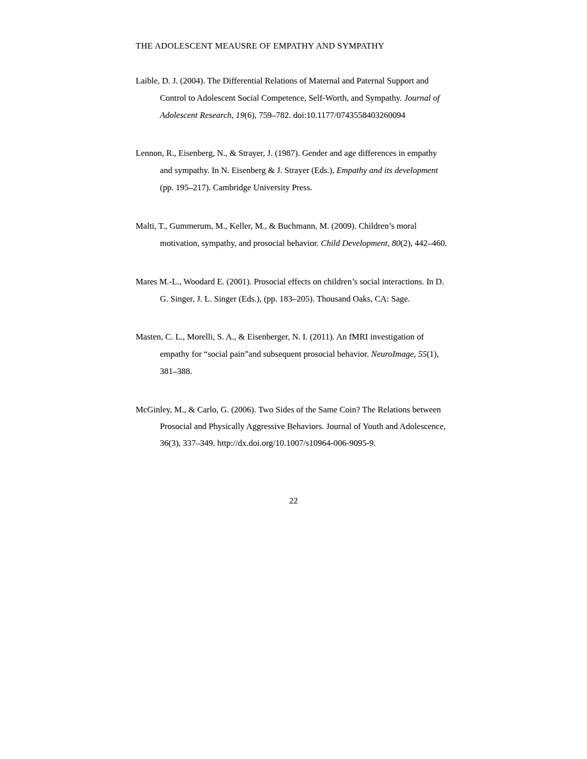THE ADOLESCENT MEAUSRE OF EMPATHY AND SYMPATHY
Laible, D. J. (2004). The Differential Relations of Maternal and Paternal Support and Control to Adolescent Social Competence, Self-Worth, and Sympathy. Journal of Adolescent Research, 19(6), 759–782. doi:10.1177/0743558403260094
Lennon, R., Eisenberg, N., & Strayer, J. (1987). Gender and age differences in empathy and sympathy. In N. Eisenberg & J. Strayer (Eds.), Empathy and its development (pp. 195–217). Cambridge University Press.
Malti, T., Gummerum, M., Keller, M., & Buchmann, M. (2009). Children’s moral motivation, sympathy, and prosocial behavior. Child Development, 80(2), 442–460.
Mares M.-L., Woodard E. (2001). Prosocial effects on children’s social interactions. In D. G. Singer, J. L. Singer (Eds.), (pp. 183–205). Thousand Oaks, CA: Sage.
Masten, C. L., Morelli, S. A., & Eisenberger, N. I. (2011). An fMRI investigation of empathy for “social pain”and subsequent prosocial behavior. NeuroImage, 55(1), 381–388.
McGinley, M., & Carlo, G. (2006). Two Sides of the Same Coin? The Relations between Prosocial and Physically Aggressive Behaviors. Journal of Youth and Adolescence, 36(3), 337–349. http://dx.doi.org/10.1007/s10964-006-9095-9.
22